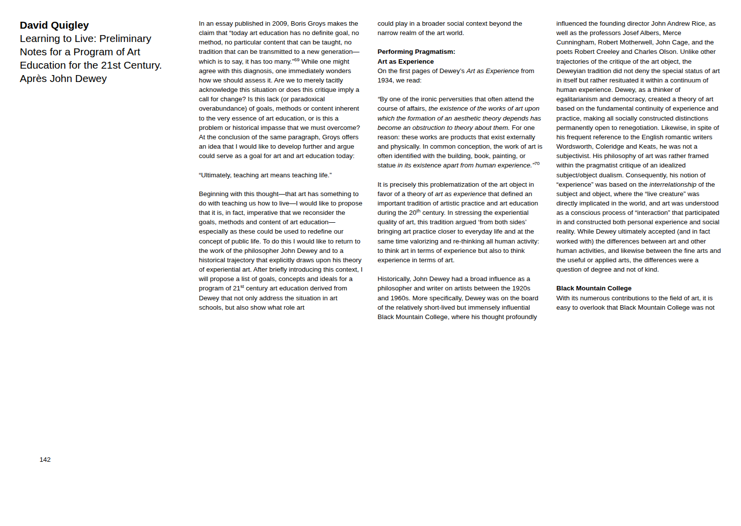David Quigley Learning to Live: Preliminary Notes for a Program of Art Education for the 21st Century. Après John Dewey
142
In an essay published in 2009, Boris Groys makes the claim that “today art education has no definite goal, no method, no particular content that can be taught, no tradition that can be transmitted to a new generation—which is to say, it has too many.”69 While one might agree with this diagnosis, one immediately wonders how we should assess it. Are we to merely tacitly acknowledge this situation or does this critique imply a call for change? Is this lack (or paradoxical overabundance) of goals, methods or content inherent to the very essence of art education, or is this a problem or historical impasse that we must overcome? At the conclusion of the same paragraph, Groys offers an idea that I would like to develop further and argue could serve as a goal for art and art education today:
“Ultimately, teaching art means teaching life.”
Beginning with this thought—that art has something to do with teaching us how to live—I would like to propose that it is, in fact, imperative that we reconsider the goals, methods and content of art education—especially as these could be used to redefine our concept of public life. To do this I would like to return to the work of the philosopher John Dewey and to a historical trajectory that explicitly draws upon his theory of experiential art. After briefly introducing this context, I will propose a list of goals, concepts and ideals for a program of 21st century art education derived from Dewey that not only address the situation in art schools, but also show what role art
could play in a broader social context beyond the narrow realm of the art world.
Performing Pragmatism:
Art as Experience
On the first pages of Dewey’s Art as Experience from 1934, we read:
“By one of the ironic perversities that often attend the course of affairs, the existence of the works of art upon which the formation of an aesthetic theory depends has become an obstruction to theory about them. For one reason: these works are products that exist externally and physically. In common conception, the work of art is often identified with the building, book, painting, or statue in its existence apart from human experience.”70
It is precisely this problematization of the art object in favor of a theory of art as experience that defined an important tradition of artistic practice and art education during the 20th century. In stressing the experiential quality of art, this tradition argued ‘from both sides’ bringing art practice closer to everyday life and at the same time valorizing and re-thinking all human activity: to think art in terms of experience but also to think experience in terms of art.
Historically, John Dewey had a broad influence as a philosopher and writer on artists between the 1920s and 1960s. More specifically, Dewey was on the board of the relatively short-lived but immensely influential Black Mountain College, where his thought profoundly
influenced the founding director John Andrew Rice, as well as the professors Josef Albers, Merce Cunningham, Robert Motherwell, John Cage, and the poets Robert Creeley and Charles Olson. Unlike other trajectories of the critique of the art object, the Deweyian tradition did not deny the special status of art in itself but rather resituated it within a continuum of human experience. Dewey, as a thinker of egalitarianism and democracy, created a theory of art based on the fundamental continuity of experience and practice, making all socially constructed distinctions permanently open to renegotiation. Likewise, in spite of his frequent reference to the English romantic writers Wordsworth, Coleridge and Keats, he was not a subjectivist. His philosophy of art was rather framed within the pragmatist critique of an idealized subject/object dualism. Consequently, his notion of “experience” was based on the interrelationship of the subject and object, where the “live creature” was directly implicated in the world, and art was understood as a conscious process of “interaction” that participated in and constructed both personal experience and social reality. While Dewey ultimately accepted (and in fact worked with) the differences between art and other human activities, and likewise between the fine arts and the useful or applied arts, the differences were a question of degree and not of kind.
Black Mountain College
With its numerous contributions to the field of art, it is easy to overlook that Black Mountain College was not